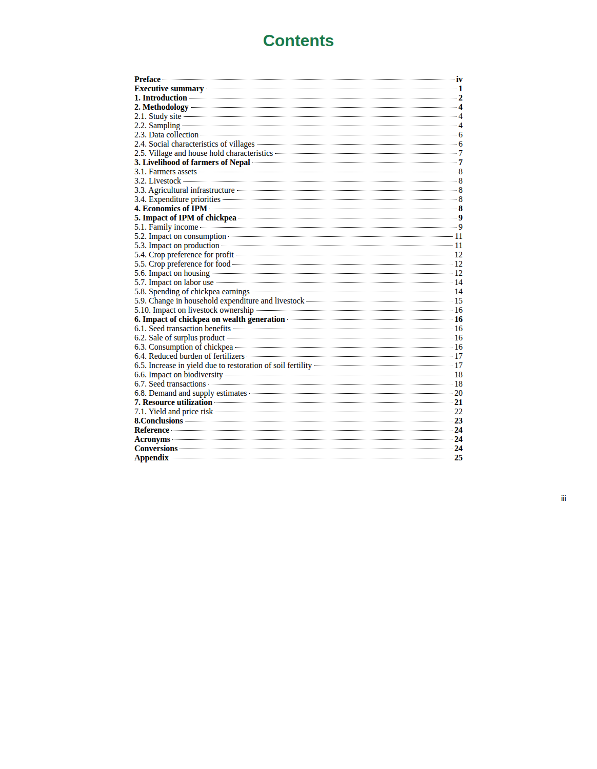Contents
Preface iv
Executive summary 1
1. Introduction 2
2. Methodology 4
2.1. Study site 4
2.2. Sampling 4
2.3. Data collection 6
2.4. Social characteristics of villages 6
2.5. Village and house hold characteristics 7
3. Livelihood of farmers of Nepal 7
3.1. Farmers assets 8
3.2. Livestock 8
3.3. Agricultural infrastructure 8
3.4. Expenditure priorities 8
4. Economics of IPM 8
5. Impact of IPM of chickpea 9
5.1. Family income 9
5.2. Impact on consumption 11
5.3. Impact on production 11
5.4. Crop preference for profit 12
5.5. Crop preference for food 12
5.6. Impact on housing 12
5.7. Impact on labor use 14
5.8. Spending of chickpea earnings 14
5.9. Change in household expenditure and livestock 15
5.10. Impact on livestock ownership 16
6. Impact of chickpea on wealth generation 16
6.1. Seed transaction benefits 16
6.2. Sale of surplus product 16
6.3. Consumption of chickpea 16
6.4. Reduced burden of fertilizers 17
6.5. Increase in yield due to restoration of soil fertility 17
6.6. Impact on biodiversity 18
6.7. Seed transactions 18
6.8. Demand and supply estimates 20
7. Resource utilization 21
7.1. Yield and price risk 22
8.Conclusions 23
Reference 24
Acronyms 24
Conversions 24
Appendix 25
iii